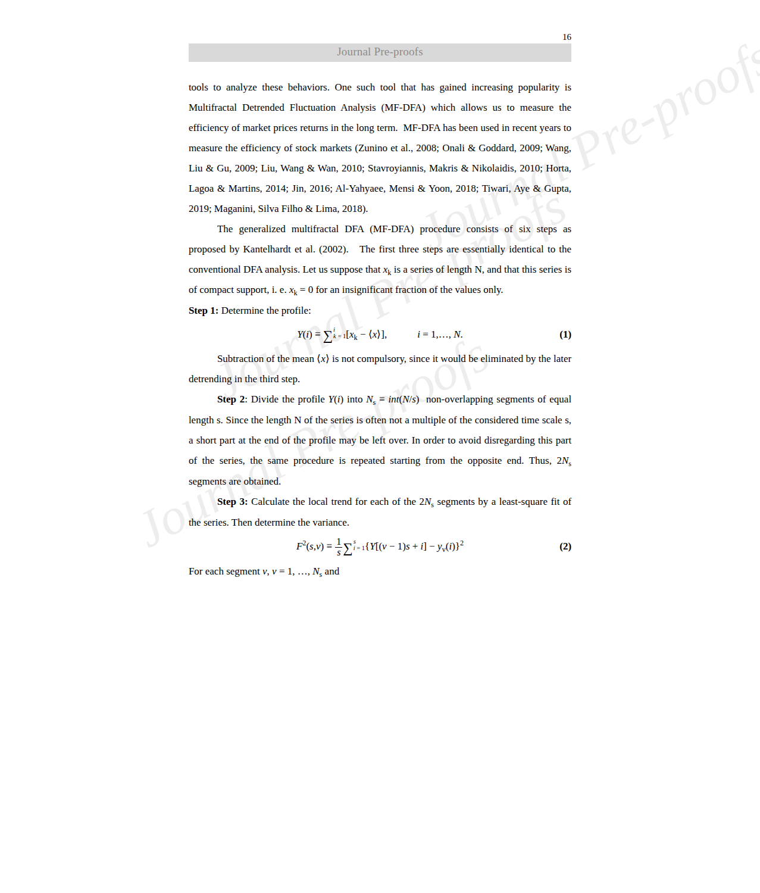Journal Pre-proofs
Journal Pre-proofs
Journal Pre-proofs
16
Journal Pre-proofs
tools to analyze these behaviors. One such tool that has gained increasing popularity is Multifractal Detrended Fluctuation Analysis (MF-DFA) which allows us to measure the efficiency of market prices returns in the long term. MF-DFA has been used in recent years to measure the efficiency of stock markets (Zunino et al., 2008; Onali & Goddard, 2009; Wang, Liu & Gu, 2009; Liu, Wang & Wan, 2010; Stavroyiannis, Makris & Nikolaidis, 2010; Horta, Lagoa & Martins, 2014; Jin, 2016; Al-Yahyaee, Mensi & Yoon, 2018; Tiwari, Aye & Gupta, 2019; Maganini, Silva Filho & Lima, 2018).
The generalized multifractal DFA (MF-DFA) procedure consists of six steps as proposed by Kantelhardt et al. (2002). The first three steps are essentially identical to the conventional DFA analysis. Let us suppose that xk is a series of length N, and that this series is of compact support, i. e. xk = 0 for an insignificant fraction of the values only.
Step 1: Determine the profile:
Y(i) ≡ ∑ik = 1[xk − ⟨x⟩], i = 1,…, N. (1)
Subtraction of the mean ⟨x⟩ is not compulsory, since it would be eliminated by the later detrending in the third step.
Step 2: Divide the profile Y(i) into Ns ≡ int(N/s) non-overlapping segments of equal length s. Since the length N of the series is often not a multiple of the considered time scale s, a short part at the end of the profile may be left over. In order to avoid disregarding this part of the series, the same procedure is repeated starting from the opposite end. Thus, 2Ns segments are obtained.
Step 3: Calculate the local trend for each of the 2Ns segments by a least-square fit of the series. Then determine the variance.
F 2(s,v) ≡ 1 s∑si = 1{Y[(v − 1)s + i] − yv(i)}2 (2)
For each segment v, v = 1, …, Ns and